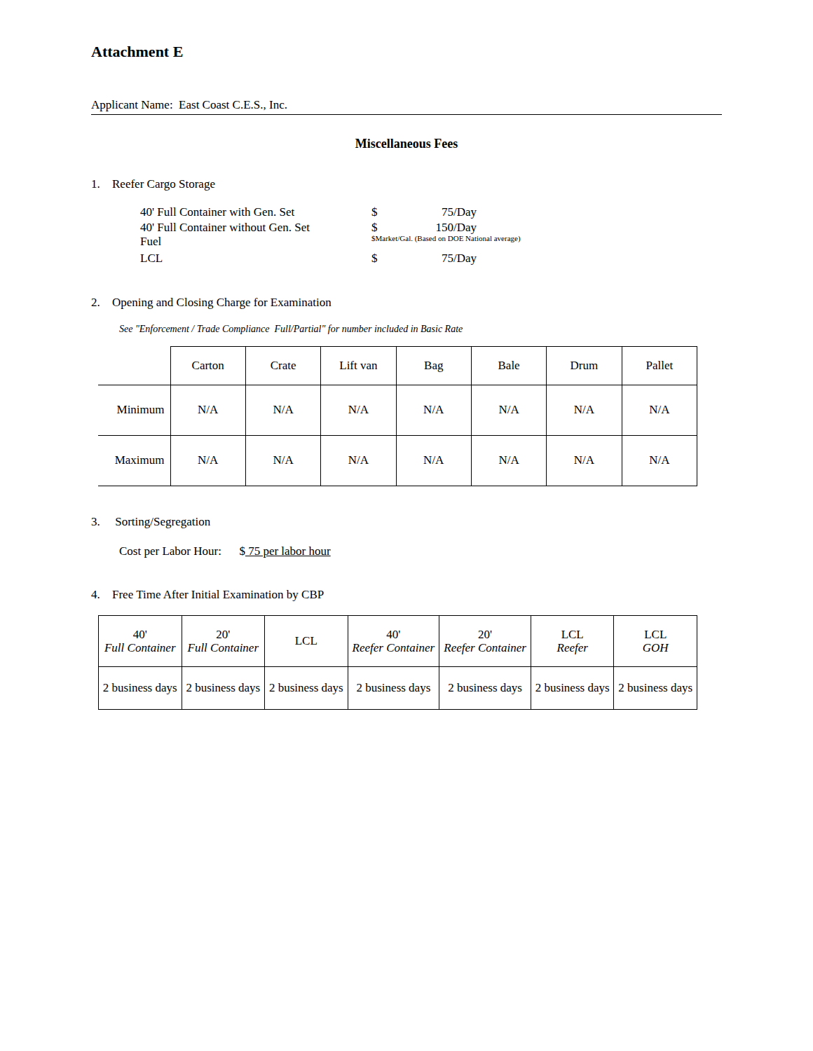Attachment E
Applicant Name: East Coast C.E.S., Inc.
Miscellaneous Fees
1. Reefer Cargo Storage
40' Full Container with Gen. Set
$
75/Day
40' Full Container without Gen. Set
$
150/Day
Fuel
$Market/Gal. (Based on DOE National average)
LCL
$
75/Day
2. Opening and Closing Charge for Examination
See "Enforcement / Trade Compliance Full/Partial" for number included in Basic Rate
| | Carton | Crate | Lift van | Bag | Bale | Drum | Pallet |
| Minimum | N/A | N/A | N/A | N/A | N/A | N/A | N/A |
| Maximum | N/A | N/A | N/A | N/A | N/A | N/A | N/A |
3. Sorting/Segregation
Cost per Labor Hour: $ 75 per labor hour
4. Free Time After Initial Examination by CBP
| 40' Full Container | 20' Full Container | LCL | 40' Reefer Container | 20' Reefer Container | LCL Reefer | LCL GOH |
| 2 business days | 2 business days | 2 business days | 2 business days | 2 business days | 2 business days | 2 business days |